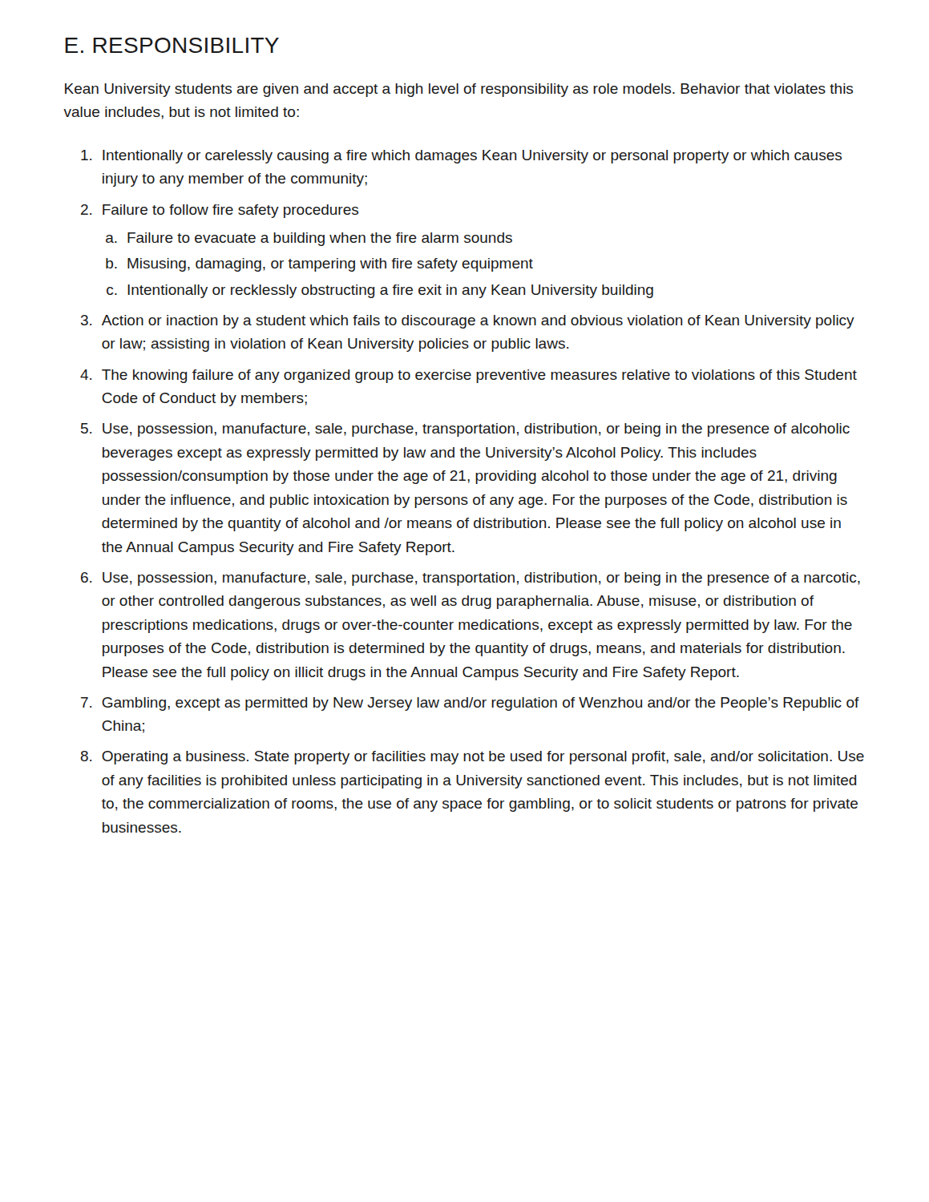E. Responsibility
Kean University students are given and accept a high level of responsibility as role models. Behavior that violates this value includes, but is not limited to:
Intentionally or carelessly causing a fire which damages Kean University or personal property or which causes injury to any member of the community;
Failure to follow fire safety procedures
Failure to evacuate a building when the fire alarm sounds
Misusing, damaging, or tampering with fire safety equipment
Intentionally or recklessly obstructing a fire exit in any Kean University building
Action or inaction by a student which fails to discourage a known and obvious violation of Kean University policy or law; assisting in violation of Kean University policies or public laws.
The knowing failure of any organized group to exercise preventive measures relative to violations of this Student Code of Conduct by members;
Use, possession, manufacture, sale, purchase, transportation, distribution, or being in the presence of alcoholic beverages except as expressly permitted by law and the University’s Alcohol Policy. This includes possession/consumption by those under the age of 21, providing alcohol to those under the age of 21, driving under the influence, and public intoxication by persons of any age. For the purposes of the Code, distribution is determined by the quantity of alcohol and /or means of distribution. Please see the full policy on alcohol use in the Annual Campus Security and Fire Safety Report.
Use, possession, manufacture, sale, purchase, transportation, distribution, or being in the presence of a narcotic, or other controlled dangerous substances, as well as drug paraphernalia. Abuse, misuse, or distribution of prescriptions medications, drugs or over-the-counter medications, except as expressly permitted by law. For the purposes of the Code, distribution is determined by the quantity of drugs, means, and materials for distribution. Please see the full policy on illicit drugs in the Annual Campus Security and Fire Safety Report.
Gambling, except as permitted by New Jersey law and/or regulation of Wenzhou and/or the People’s Republic of China;
Operating a business. State property or facilities may not be used for personal profit, sale, and/or solicitation. Use of any facilities is prohibited unless participating in a University sanctioned event. This includes, but is not limited to, the commercialization of rooms, the use of any space for gambling, or to solicit students or patrons for private businesses.